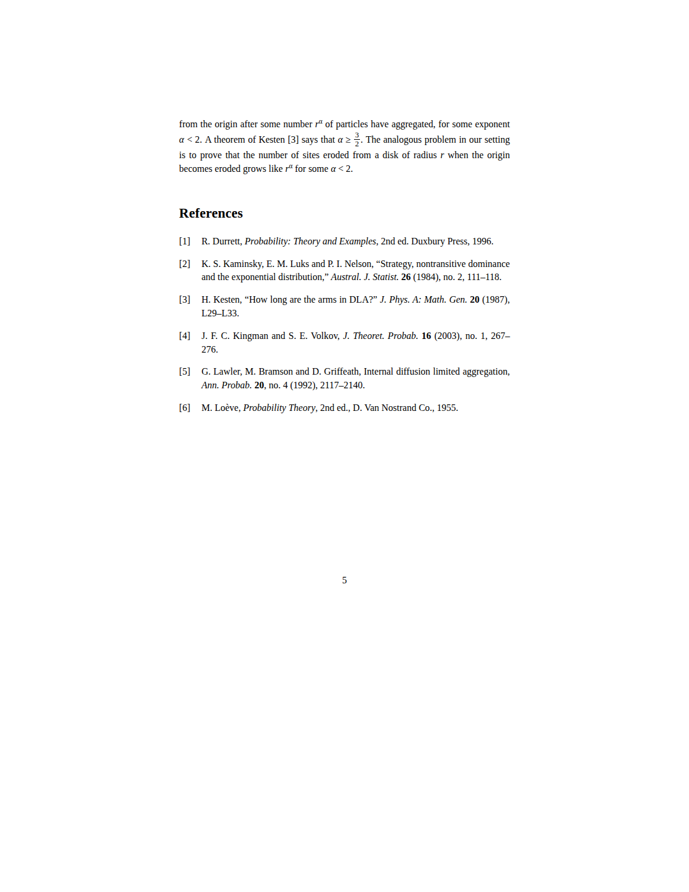from the origin after some number rα of particles have aggregated, for some exponent α < 2. A theorem of Kesten [3] says that α ≥ 32. The analogous problem in our setting is to prove that the number of sites eroded from a disk of radius r when the origin becomes eroded grows like rα for some α < 2.
References
[1] R. Durrett, Probability: Theory and Examples, 2nd ed. Duxbury Press, 1996.
[2] K. S. Kaminsky, E. M. Luks and P. I. Nelson, “Strategy, nontransitive dominance and the exponential distribution,” Austral. J. Statist. 26 (1984), no. 2, 111–118.
[3] H. Kesten, “How long are the arms in DLA?” J. Phys. A: Math. Gen. 20 (1987), L29–L33.
[4] J. F. C. Kingman and S. E. Volkov, J. Theoret. Probab. 16 (2003), no. 1, 267–276.
[5] G. Lawler, M. Bramson and D. Griffeath, Internal diffusion limited aggregation, Ann. Probab. 20, no. 4 (1992), 2117–2140.
[6] M. Loève, Probability Theory, 2nd ed., D. Van Nostrand Co., 1955.
5